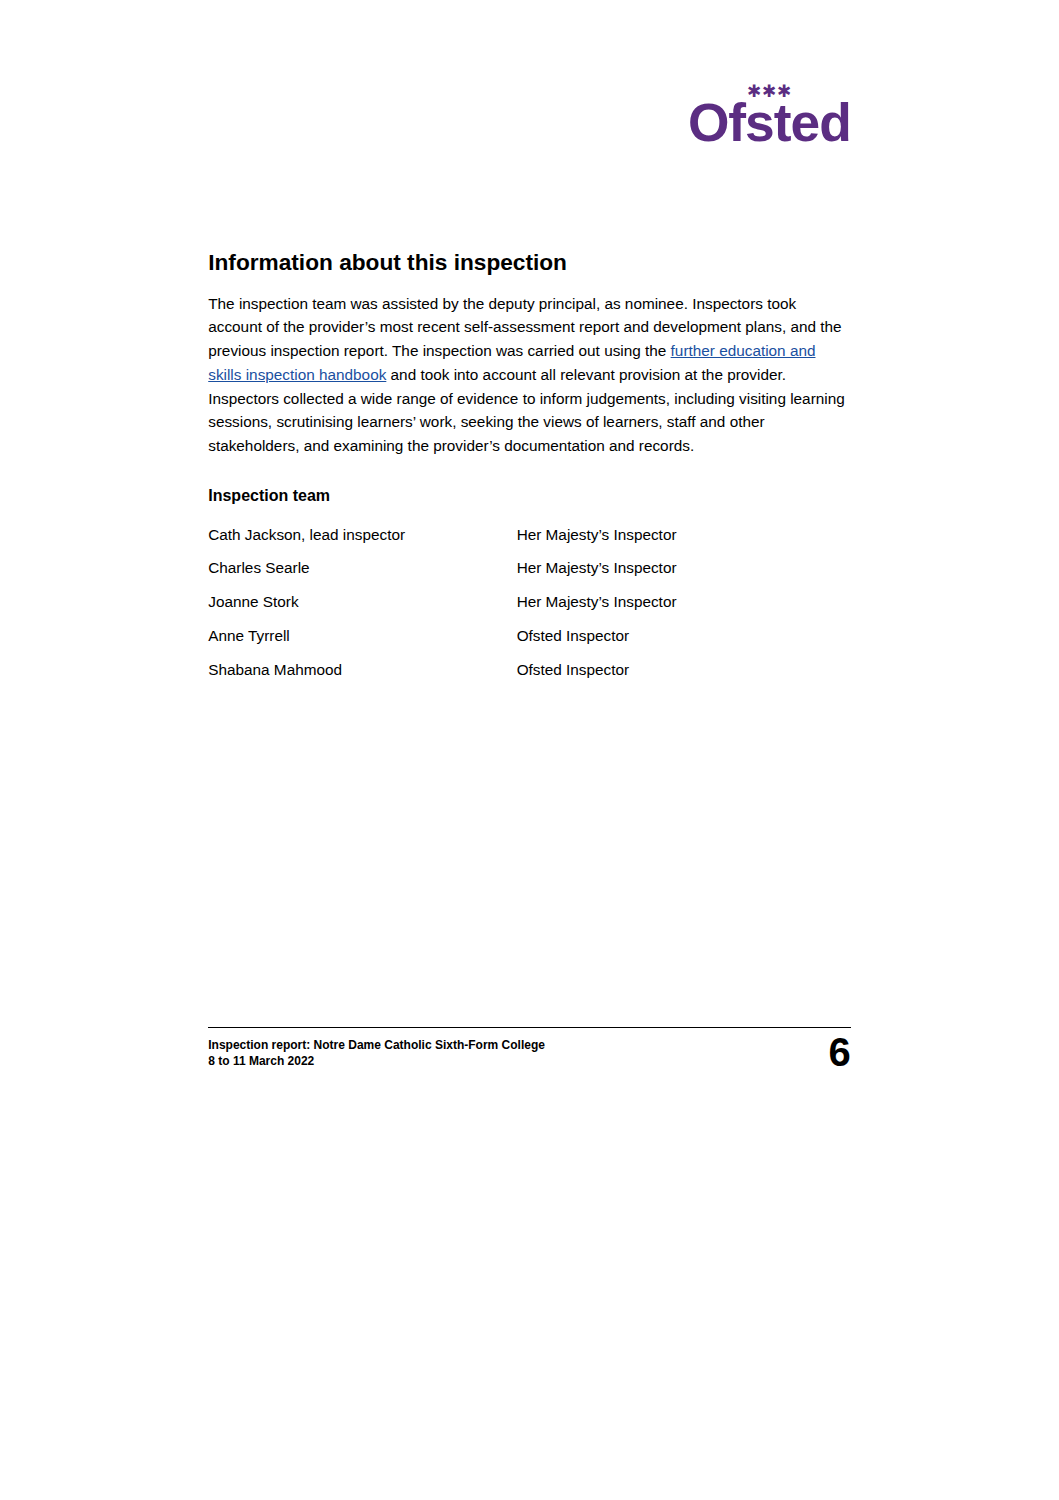✱✱✱
Ofsted
Information about this inspection
The inspection team was assisted by the deputy principal, as nominee. Inspectors took account of the provider’s most recent self-assessment report and development plans, and the previous inspection report. The inspection was carried out using the further education and skills inspection handbook and took into account all relevant provision at the provider. Inspectors collected a wide range of evidence to inform judgements, including visiting learning sessions, scrutinising learners’ work, seeking the views of learners, staff and other stakeholders, and examining the provider’s documentation and records.
Inspection team
| Cath Jackson, lead inspector | Her Majesty’s Inspector |
| Charles Searle | Her Majesty’s Inspector |
| Joanne Stork | Her Majesty’s Inspector |
| Anne Tyrrell | Ofsted Inspector |
| Shabana Mahmood | Ofsted Inspector |
Inspection report: Notre Dame Catholic Sixth-Form College
8 to 11 March 2022
6